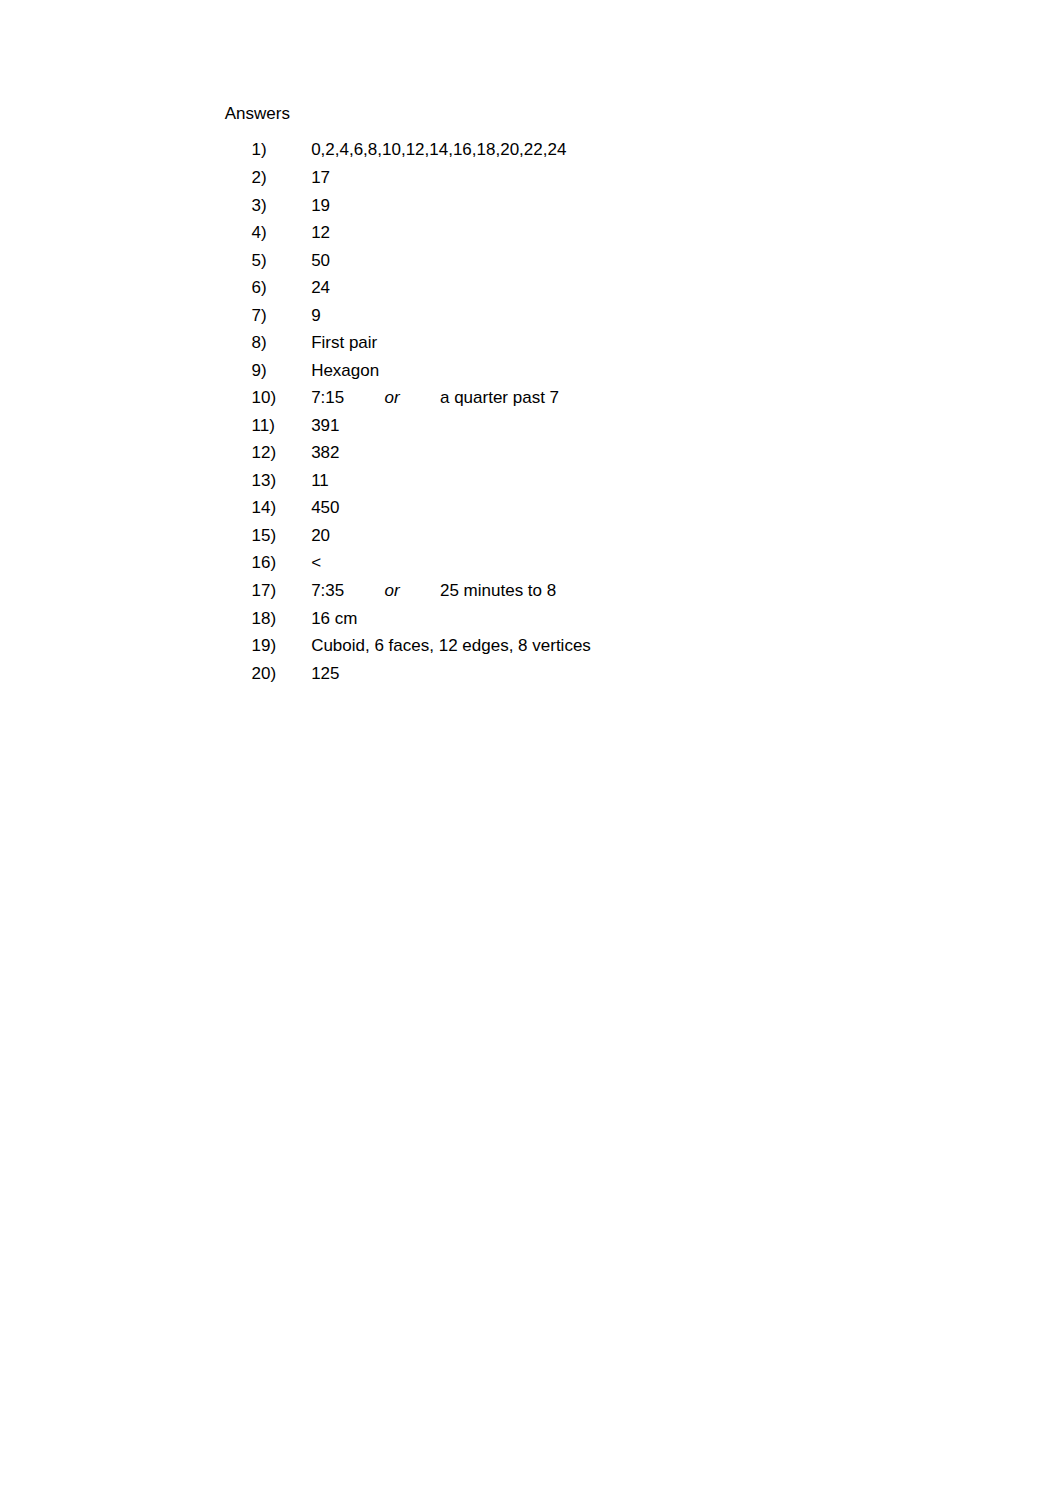Answers
0,2,4,6,8,10,12,14,16,18,20,22,24
17
19
12
50
24
9
First pair
Hexagon
7:15ora quarter past 7
391
382
11
450
20
<
7:35or25 minutes to 8
16 cm
Cuboid, 6 faces, 12 edges, 8 vertices
125